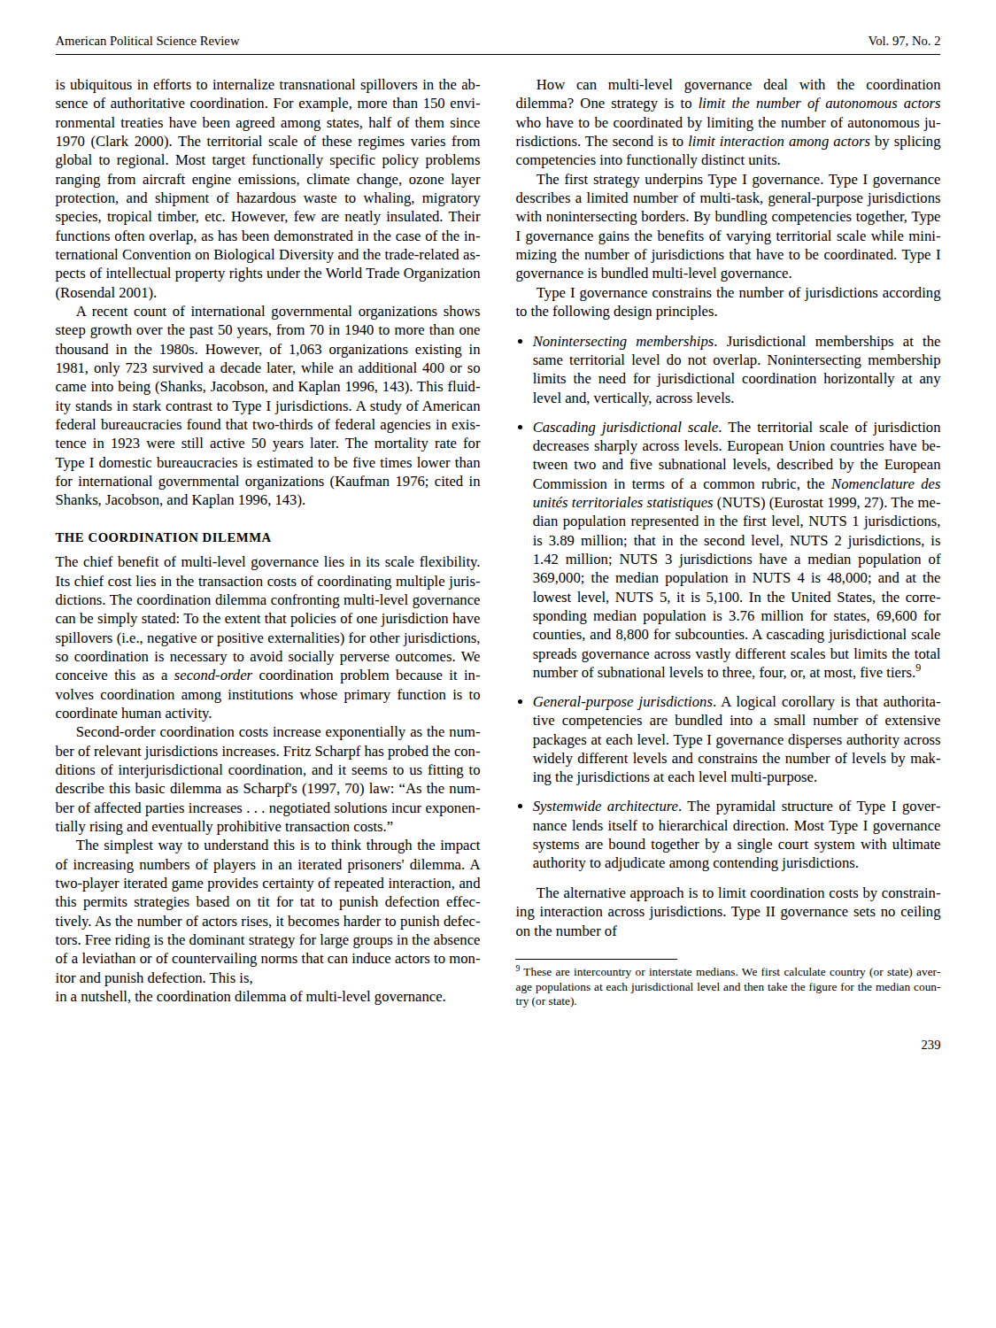American Political Science Review Vol. 97, No. 2
is ubiquitous in efforts to internalize transnational spillovers in the absence of authoritative coordination. For example, more than 150 environmental treaties have been agreed among states, half of them since 1970 (Clark 2000). The territorial scale of these regimes varies from global to regional. Most target functionally specific policy problems ranging from aircraft engine emissions, climate change, ozone layer protection, and shipment of hazardous waste to whaling, migratory species, tropical timber, etc. However, few are neatly insulated. Their functions often overlap, as has been demonstrated in the case of the international Convention on Biological Diversity and the trade-related aspects of intellectual property rights under the World Trade Organization (Rosendal 2001).
A recent count of international governmental organizations shows steep growth over the past 50 years, from 70 in 1940 to more than one thousand in the 1980s. However, of 1,063 organizations existing in 1981, only 723 survived a decade later, while an additional 400 or so came into being (Shanks, Jacobson, and Kaplan 1996, 143). This fluidity stands in stark contrast to Type I jurisdictions. A study of American federal bureaucracies found that two-thirds of federal agencies in existence in 1923 were still active 50 years later. The mortality rate for Type I domestic bureaucracies is estimated to be five times lower than for international governmental organizations (Kaufman 1976; cited in Shanks, Jacobson, and Kaplan 1996, 143).
The Coordination Dilemma
The chief benefit of multi-level governance lies in its scale flexibility. Its chief cost lies in the transaction costs of coordinating multiple jurisdictions. The coordination dilemma confronting multi-level governance can be simply stated: To the extent that policies of one jurisdiction have spillovers (i.e., negative or positive externalities) for other jurisdictions, so coordination is necessary to avoid socially perverse outcomes. We conceive this as a second-order coordination problem because it involves coordination among institutions whose primary function is to coordinate human activity.
Second-order coordination costs increase exponentially as the number of relevant jurisdictions increases. Fritz Scharpf has probed the conditions of interjurisdictional coordination, and it seems to us fitting to describe this basic dilemma as Scharpf's (1997, 70) law: “As the number of affected parties increases . . . negotiated solutions incur exponentially rising and eventually prohibitive transaction costs.”
The simplest way to understand this is to think through the impact of increasing numbers of players in an iterated prisoners' dilemma. A two-player iterated game provides certainty of repeated interaction, and this permits strategies based on tit for tat to punish defection effectively. As the number of actors rises, it becomes harder to punish defectors. Free riding is the dominant strategy for large groups in the absence of a leviathan or of countervailing norms that can induce actors to monitor and punish defection. This is,
in a nutshell, the coordination dilemma of multi-level governance.
How can multi-level governance deal with the coordination dilemma? One strategy is to limit the number of autonomous actors who have to be coordinated by limiting the number of autonomous jurisdictions. The second is to limit interaction among actors by splicing competencies into functionally distinct units.
The first strategy underpins Type I governance. Type I governance describes a limited number of multi-task, general-purpose jurisdictions with nonintersecting borders. By bundling competencies together, Type I governance gains the benefits of varying territorial scale while minimizing the number of jurisdictions that have to be coordinated. Type I governance is bundled multi-level governance.
Type I governance constrains the number of jurisdictions according to the following design principles.
Nonintersecting memberships. Jurisdictional memberships at the same territorial level do not overlap. Nonintersecting membership limits the need for jurisdictional coordination horizontally at any level and, vertically, across levels.
Cascading jurisdictional scale. The territorial scale of jurisdiction decreases sharply across levels. European Union countries have between two and five subnational levels, described by the European Commission in terms of a common rubric, the Nomenclature des unités territoriales statistiques (NUTS) (Eurostat 1999, 27). The median population represented in the first level, NUTS 1 jurisdictions, is 3.89 million; that in the second level, NUTS 2 jurisdictions, is 1.42 million; NUTS 3 jurisdictions have a median population of 369,000; the median population in NUTS 4 is 48,000; and at the lowest level, NUTS 5, it is 5,100. In the United States, the corresponding median population is 3.76 million for states, 69,600 for counties, and 8,800 for subcounties. A cascading jurisdictional scale spreads governance across vastly different scales but limits the total number of subnational levels to three, four, or, at most, five tiers.9
General-purpose jurisdictions. A logical corollary is that authoritative competencies are bundled into a small number of extensive packages at each level. Type I governance disperses authority across widely different levels and constrains the number of levels by making the jurisdictions at each level multi-purpose.
Systemwide architecture. The pyramidal structure of Type I governance lends itself to hierarchical direction. Most Type I governance systems are bound together by a single court system with ultimate authority to adjudicate among contending jurisdictions.
The alternative approach is to limit coordination costs by constraining interaction across jurisdictions. Type II governance sets no ceiling on the number of
9 These are intercountry or interstate medians. We first calculate country (or state) average populations at each jurisdictional level and then take the figure for the median country (or state).
239